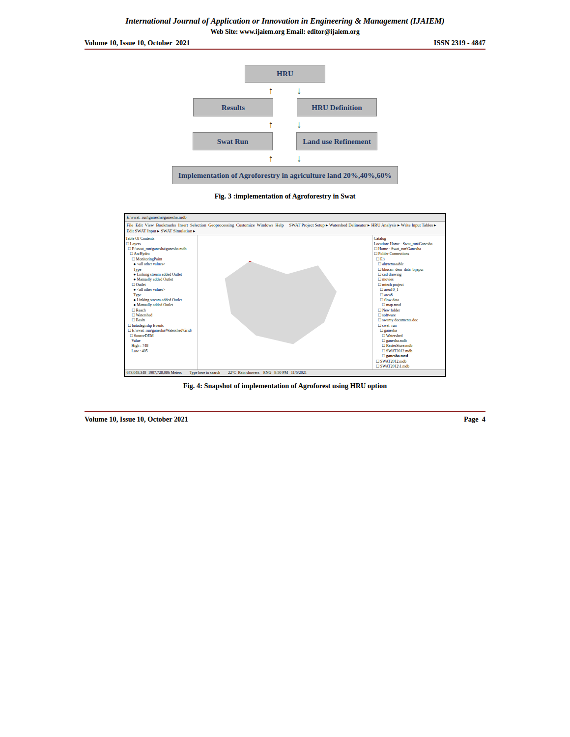International Journal of Application or Innovation in Engineering & Management (IJAIEM)
Web Site: www.ijaiem.org Email: editor@ijaiem.org
Volume 10, Issue 10, October 2021 ISSN 2319 - 4847
HRU
↑ ↓
Results HRU Definition
↑ ↓
Swat Run Land use Refinement
↑ ↓
Implementation of Agroforestry in agriculture land 20%,40%,60%
Fig. 3 :implementation of Agroforestry in Swat
E:\swat_run\ganesha\ganesha.mdb
File Edit View Bookmarks Insert Selection Geoprocessing Customize Windows Help SWAT Project Setup ▸ Watershed Delineator ▸ HRU Analysis ▸ Write Input Tables ▸ Edit SWAT Input ▸ SWAT Simulation ▸
Table Of Contents
☐ Layers
☐ E:\swat_run\ganesha\ganesha.mdb
☐ ArcHydro
☐ MonitoringPoint
● <all other values>
Type
● Linking stream added Outlet
● Manually added Outlet
☐ Outlet
● <all other values>
Type
● Linking stream added Outlet
● Manually added Outlet
☐ Reach
☐ Watershed
☐ Basin
☐ batudagi.shp Events
☐ E:\swat_run\ganesha\Watershed\Grid\
☐ SourceDEM
Value
High : 748
Low : 405
Catalog
Location: Home - Swat_run\Ganesha
☐ Home - Swat_run\Ganesha
☐ Folder Connections
☐ E:\
☐ ahytemsaable
☐ bhusan_dem_data_bijapur
☐ cad drawing
☐ movies
☐ mtech project
☐ area10_1
☐ area8
☐ flow data
☐ map.mxd
☐ New folder
☐ software
☐ swamy documents.doc
☐ swat_run
☐ ganesha
☐ Watershed
☐ ganesha.mdb
☐ RasterStore.mdb
☐ SWAT2012.mdb
☐ ganesha.mxd
☐ SWAT2012.mdb
☐ SWAT2012\1.mdb
☐ harshitha.txt
☐ Toolboxes
☐ Database Servers
☐ Database Connections
☐ GIS Servers
673,048,348 1907,728,086 Meters Type here to search 22°C Rain showers ENG 8:50 PM 11/5/2021
Fig. 4: Snapshot of implementation of Agroforest using HRU option
Volume 10, Issue 10, October 2021 Page 4